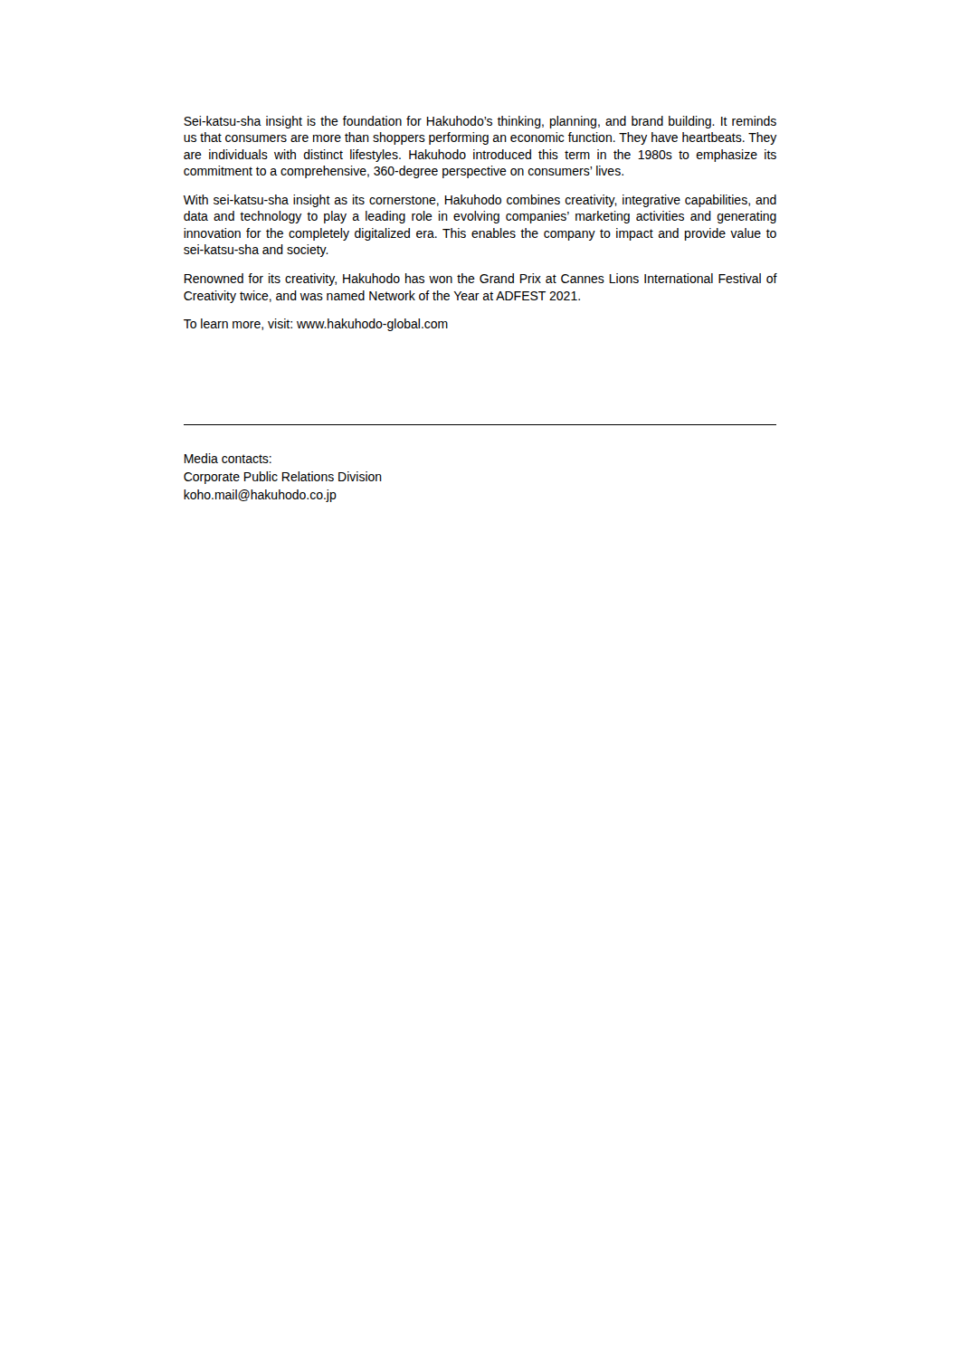Sei-katsu-sha insight is the foundation for Hakuhodo’s thinking, planning, and brand building. It reminds us that consumers are more than shoppers performing an economic function. They have heartbeats. They are individuals with distinct lifestyles. Hakuhodo introduced this term in the 1980s to emphasize its commitment to a comprehensive, 360-degree perspective on consumers’ lives.
With sei-katsu-sha insight as its cornerstone, Hakuhodo combines creativity, integrative capabilities, and data and technology to play a leading role in evolving companies’ marketing activities and generating innovation for the completely digitalized era. This enables the company to impact and provide value to sei-katsu-sha and society.
Renowned for its creativity, Hakuhodo has won the Grand Prix at Cannes Lions International Festival of Creativity twice, and was named Network of the Year at ADFEST 2021.
To learn more, visit: www.hakuhodo-global.com
Media contacts:
Corporate Public Relations Division
koho.mail@hakuhodo.co.jp